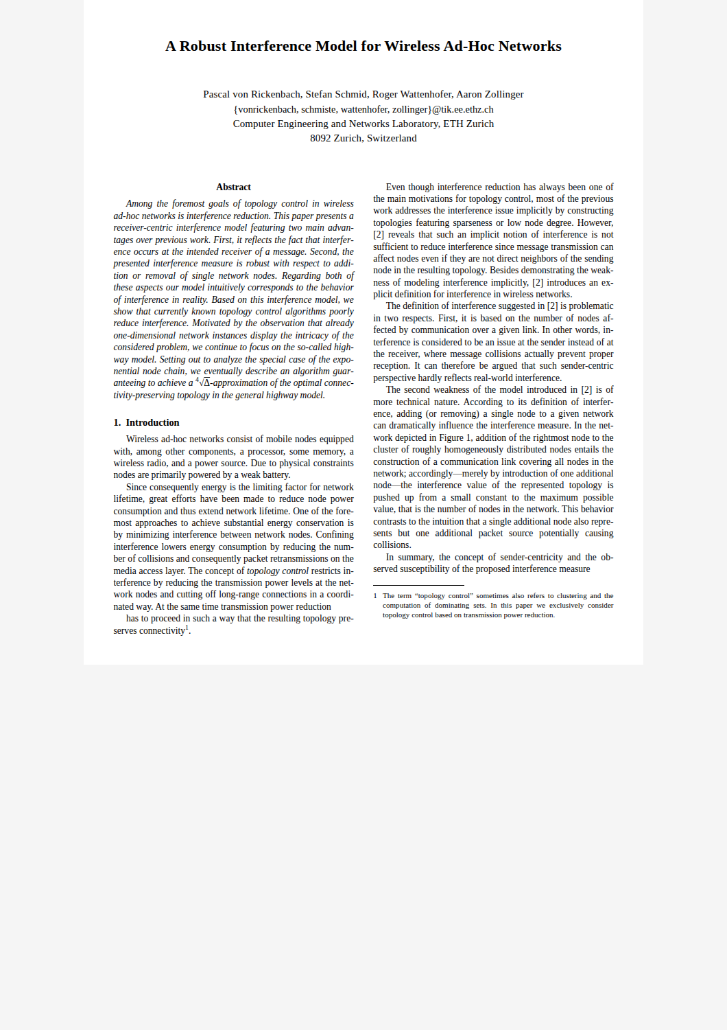A Robust Interference Model for Wireless Ad-Hoc Networks
Pascal von Rickenbach, Stefan Schmid, Roger Wattenhofer, Aaron Zollinger
{vonrickenbach, schmiste, wattenhofer, zollinger}@tik.ee.ethz.ch
Computer Engineering and Networks Laboratory, ETH Zurich
8092 Zurich, Switzerland
Abstract
Among the foremost goals of topology control in wireless ad-hoc networks is interference reduction. This paper presents a receiver-centric interference model featuring two main advantages over previous work. First, it reflects the fact that interference occurs at the intended receiver of a message. Second, the presented interference measure is robust with respect to addition or removal of single network nodes. Regarding both of these aspects our model intuitively corresponds to the behavior of interference in reality. Based on this interference model, we show that currently known topology control algorithms poorly reduce interference. Motivated by the observation that already one-dimensional network instances display the intricacy of the considered problem, we continue to focus on the so-called highway model. Setting out to analyze the special case of the exponential node chain, we eventually describe an algorithm guaranteeing to achieve a 4√Δ-approximation of the optimal connectivity-preserving topology in the general highway model.
1. Introduction
Wireless ad-hoc networks consist of mobile nodes equipped with, among other components, a processor, some memory, a wireless radio, and a power source. Due to physical constraints nodes are primarily powered by a weak battery.
Since consequently energy is the limiting factor for network lifetime, great efforts have been made to reduce node power consumption and thus extend network lifetime. One of the foremost approaches to achieve substantial energy conservation is by minimizing interference between network nodes. Confining interference lowers energy consumption by reducing the number of collisions and consequently packet retransmissions on the media access layer. The concept of topology control restricts interference by reducing the transmission power levels at the network nodes and cutting off long-range connections in a coordinated way. At the same time transmission power reduction
has to proceed in such a way that the resulting topology preserves connectivity1.
Even though interference reduction has always been one of the main motivations for topology control, most of the previous work addresses the interference issue implicitly by constructing topologies featuring sparseness or low node degree. However, [2] reveals that such an implicit notion of interference is not sufficient to reduce interference since message transmission can affect nodes even if they are not direct neighbors of the sending node in the resulting topology. Besides demonstrating the weakness of modeling interference implicitly, [2] introduces an explicit definition for interference in wireless networks.
The definition of interference suggested in [2] is problematic in two respects. First, it is based on the number of nodes affected by communication over a given link. In other words, interference is considered to be an issue at the sender instead of at the receiver, where message collisions actually prevent proper reception. It can therefore be argued that such sender-centric perspective hardly reflects real-world interference.
The second weakness of the model introduced in [2] is of more technical nature. According to its definition of interference, adding (or removing) a single node to a given network can dramatically influence the interference measure. In the network depicted in Figure 1, addition of the rightmost node to the cluster of roughly homogeneously distributed nodes entails the construction of a communication link covering all nodes in the network; accordingly—merely by introduction of one additional node—the interference value of the represented topology is pushed up from a small constant to the maximum possible value, that is the number of nodes in the network. This behavior contrasts to the intuition that a single additional node also represents but one additional packet source potentially causing collisions.
In summary, the concept of sender-centricity and the observed susceptibility of the proposed interference measure
1 The term “topology control” sometimes also refers to clustering and the computation of dominating sets. In this paper we exclusively consider topology control based on transmission power reduction.